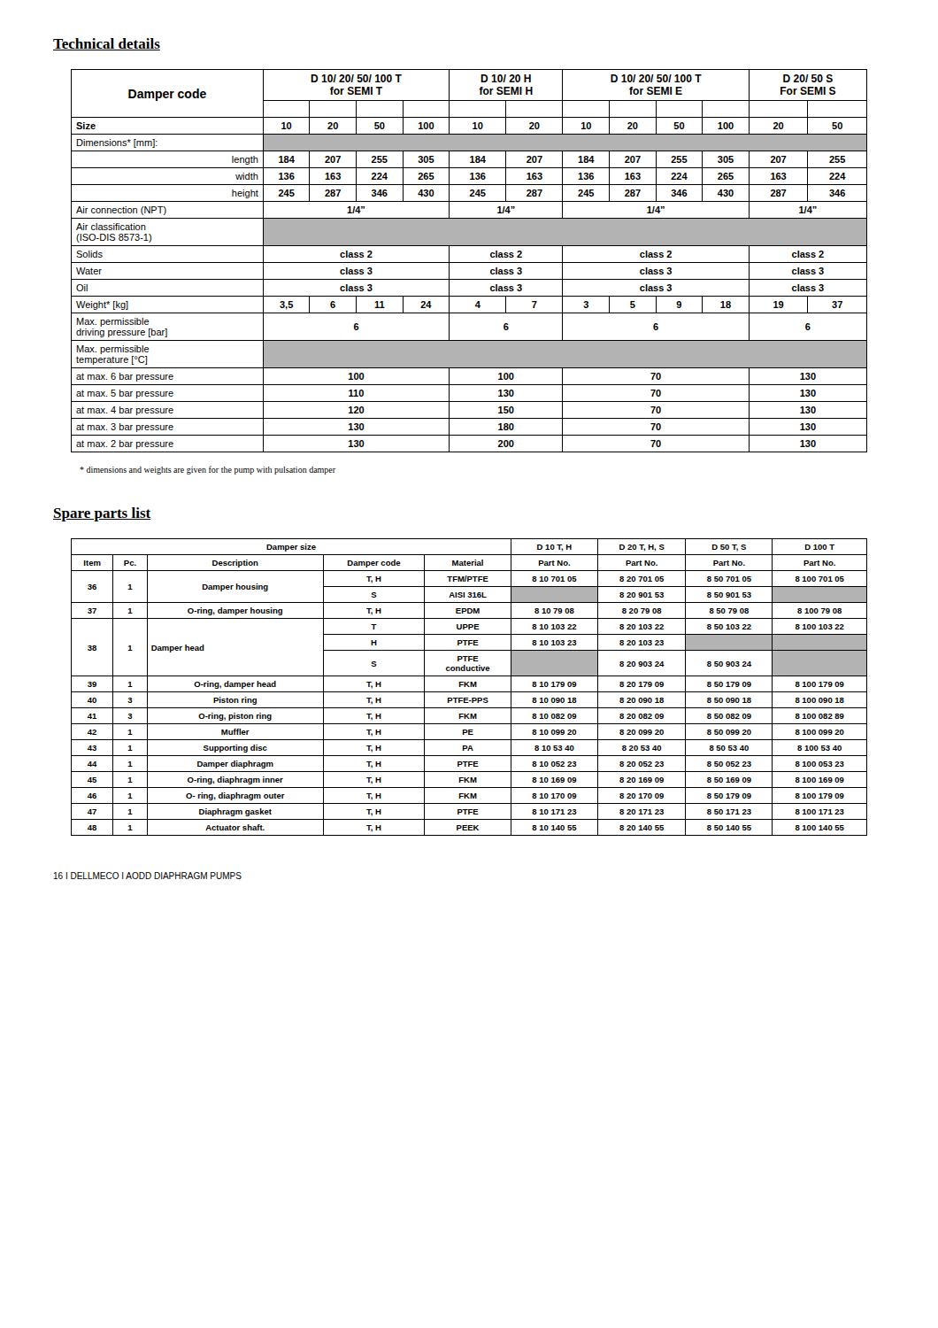Technical details
| Damper code | D 10/ 20/ 50/ 100 T for SEMI T | D 10/ 20 H for SEMI H | D 10/ 20/ 50/ 100 T for SEMI E | D 20/ 50 S For SEMI S |
| Size | 10 | 20 | 50 | 100 | 10 | 20 | 10 | 20 | 50 | 100 | 20 | 50 |
| Dimensions* [mm]: | |
| length | 184 | 207 | 255 | 305 | 184 | 207 | 184 | 207 | 255 | 305 | 207 | 255 |
| width | 136 | 163 | 224 | 265 | 136 | 163 | 136 | 163 | 224 | 265 | 163 | 224 |
| height | 245 | 287 | 346 | 430 | 245 | 287 | 245 | 287 | 346 | 430 | 287 | 346 |
| Air connection (NPT) | 1/4” | 1/4” | 1/4” | 1/4” |
| Air classification (ISO-DIS 8573-1) | |
| Solids | class 2 | class 2 | class 2 | class 2 |
| Water | class 3 | class 3 | class 3 | class 3 |
| Oil | class 3 | class 3 | class 3 | class 3 |
| Weight* [kg] | 3,5 | 6 | 11 | 24 | 4 | 7 | 3 | 5 | 9 | 18 | 19 | 37 |
| Max. permissible driving pressure [bar] | 6 | 6 | 6 | 6 |
| Max. permissible temperature [°C] | |
| at max. 6 bar pressure | 100 | 100 | 70 | 130 |
| at max. 5 bar pressure | 110 | 130 | 70 | 130 |
| at max. 4 bar pressure | 120 | 150 | 70 | 130 |
| at max. 3 bar pressure | 130 | 180 | 70 | 130 |
| at max. 2 bar pressure | 130 | 200 | 70 | 130 |
* dimensions and weights are given for the pump with pulsation damper
Spare parts list
| Damper size | D 10 T, H | D 20 T, H, S | D 50 T, S | D 100 T |
| --- | --- | --- | --- | --- |
| Item | Pc. | Description | Damper code | Material | Part No. | Part No. | Part No. | Part No. |
| 36 | 1 | Damper housing | T, H | TFM/PTFE | 8 10 701 05 | 8 20 701 05 | 8 50 701 05 | 8 100 701 05 |
| S | AISI 316L | | 8 20 901 53 | 8 50 901 53 | |
| 37 | 1 | O-ring, damper housing | T, H | EPDM | 8 10 79 08 | 8 20 79 08 | 8 50 79 08 | 8 100 79 08 |
| 38 | 1 | Damper head | T | UPPE | 8 10 103 22 | 8 20 103 22 | 8 50 103 22 | 8 100 103 22 |
| H | PTFE | 8 10 103 23 | 8 20 103 23 | | |
| S | PTFE conductive | | 8 20 903 24 | 8 50 903 24 | |
| 39 | 1 | O-ring, damper head | T, H | FKM | 8 10 179 09 | 8 20 179 09 | 8 50 179 09 | 8 100 179 09 |
| 40 | 3 | Piston ring | T, H | PTFE-PPS | 8 10 090 18 | 8 20 090 18 | 8 50 090 18 | 8 100 090 18 |
| 41 | 3 | O-ring, piston ring | T, H | FKM | 8 10 082 09 | 8 20 082 09 | 8 50 082 09 | 8 100 082 89 |
| 42 | 1 | Muffler | T, H | PE | 8 10 099 20 | 8 20 099 20 | 8 50 099 20 | 8 100 099 20 |
| 43 | 1 | Supporting disc | T, H | PA | 8 10 53 40 | 8 20 53 40 | 8 50 53 40 | 8 100 53 40 |
| 44 | 1 | Damper diaphragm | T, H | PTFE | 8 10 052 23 | 8 20 052 23 | 8 50 052 23 | 8 100 053 23 |
| 45 | 1 | O-ring, diaphragm inner | T, H | FKM | 8 10 169 09 | 8 20 169 09 | 8 50 169 09 | 8 100 169 09 |
| 46 | 1 | O- ring, diaphragm outer | T, H | FKM | 8 10 170 09 | 8 20 170 09 | 8 50 179 09 | 8 100 179 09 |
| 47 | 1 | Diaphragm gasket | T, H | PTFE | 8 10 171 23 | 8 20 171 23 | 8 50 171 23 | 8 100 171 23 |
| 48 | 1 | Actuator shaft. | T, H | PEEK | 8 10 140 55 | 8 20 140 55 | 8 50 140 55 | 8 100 140 55 |
16 I DELLMECO I AODD DIAPHRAGM PUMPS